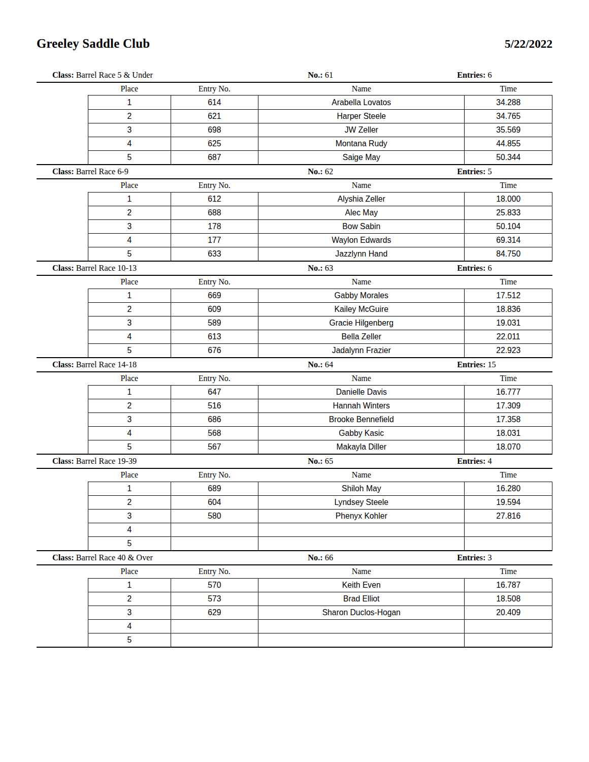Greeley Saddle Club
5/22/2022
Class: Barrel Race 5 & Under
No.: 61
Entries: 6
| | Place | Entry No. | Name | Time |
| --- | --- | --- | --- | --- |
| | 1 | 614 | Arabella Lovatos | 34.288 |
| | 2 | 621 | Harper Steele | 34.765 |
| | 3 | 698 | JW Zeller | 35.569 |
| | 4 | 625 | Montana Rudy | 44.855 |
| | 5 | 687 | Saige May | 50.344 |
Class: Barrel Race 6-9
No.: 62
Entries: 5
| | Place | Entry No. | Name | Time |
| --- | --- | --- | --- | --- |
| | 1 | 612 | Alyshia Zeller | 18.000 |
| | 2 | 688 | Alec May | 25.833 |
| | 3 | 178 | Bow Sabin | 50.104 |
| | 4 | 177 | Waylon Edwards | 69.314 |
| | 5 | 633 | Jazzlynn Hand | 84.750 |
Class: Barrel Race 10-13
No.: 63
Entries: 6
| | Place | Entry No. | Name | Time |
| --- | --- | --- | --- | --- |
| | 1 | 669 | Gabby Morales | 17.512 |
| | 2 | 609 | Kailey McGuire | 18.836 |
| | 3 | 589 | Gracie Hilgenberg | 19.031 |
| | 4 | 613 | Bella Zeller | 22.011 |
| | 5 | 676 | Jadalynn Frazier | 22.923 |
Class: Barrel Race 14-18
No.: 64
Entries: 15
| | Place | Entry No. | Name | Time |
| --- | --- | --- | --- | --- |
| | 1 | 647 | Danielle Davis | 16.777 |
| | 2 | 516 | Hannah Winters | 17.309 |
| | 3 | 686 | Brooke Bennefield | 17.358 |
| | 4 | 568 | Gabby Kasic | 18.031 |
| | 5 | 567 | Makayla Diller | 18.070 |
Class: Barrel Race 19-39
No.: 65
Entries: 4
| | Place | Entry No. | Name | Time |
| --- | --- | --- | --- | --- |
| | 1 | 689 | Shiloh May | 16.280 |
| | 2 | 604 | Lyndsey Steele | 19.594 |
| | 3 | 580 | Phenyx Kohler | 27.816 |
| | 4 | | | |
| | 5 | | | |
Class: Barrel Race 40 & Over
No.: 66
Entries: 3
| | Place | Entry No. | Name | Time |
| --- | --- | --- | --- | --- |
| | 1 | 570 | Keith Even | 16.787 |
| | 2 | 573 | Brad Elliot | 18.508 |
| | 3 | 629 | Sharon Duclos-Hogan | 20.409 |
| | 4 | | | |
| | 5 | | | |